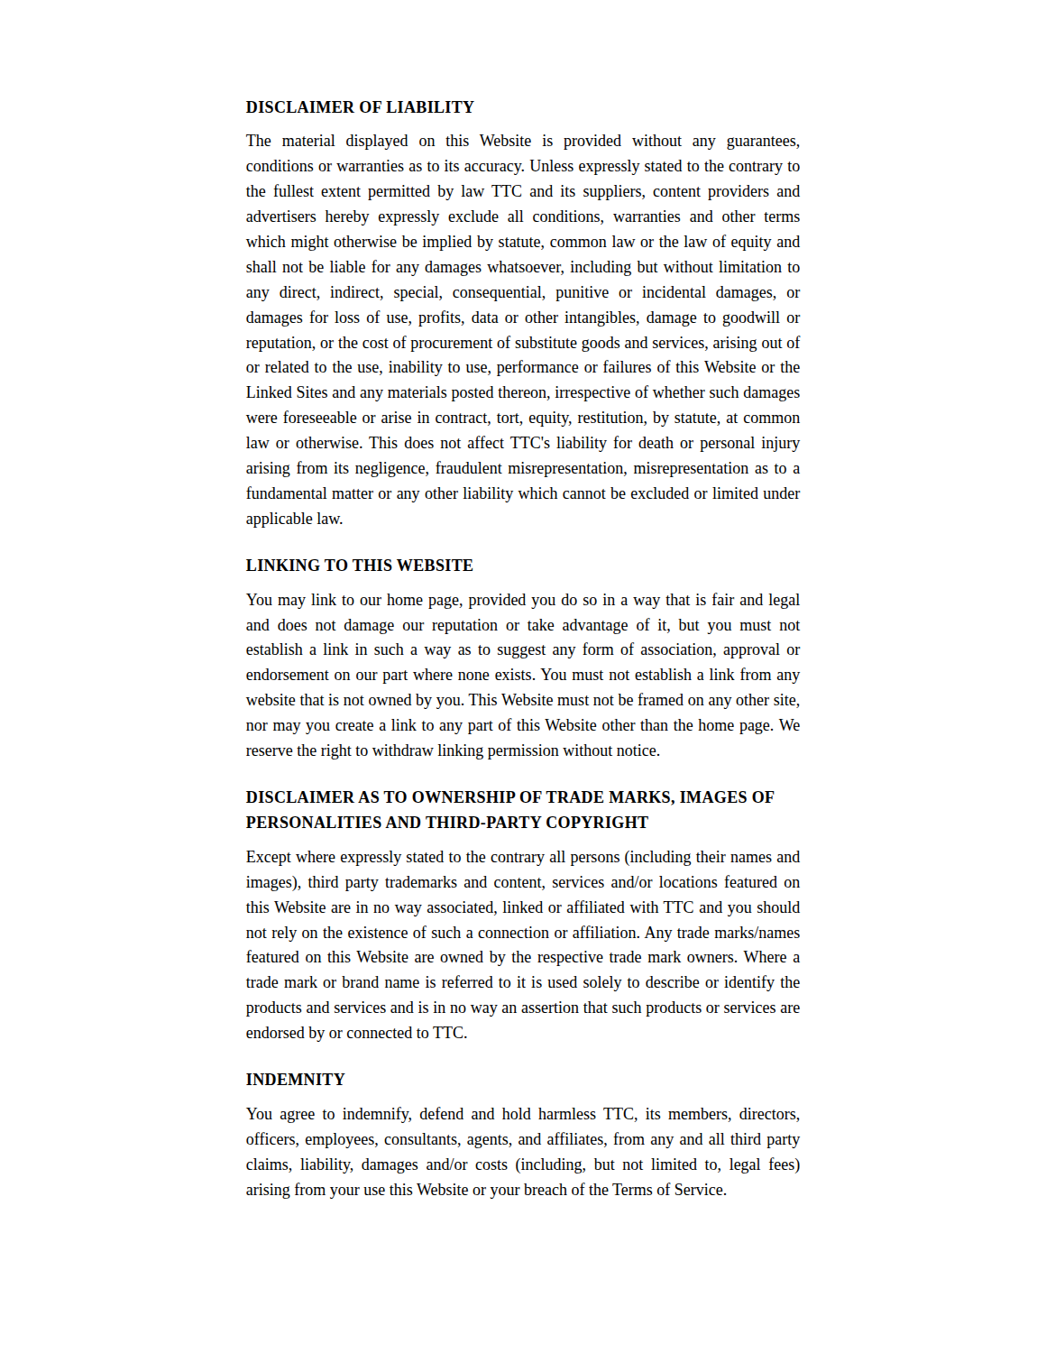DISCLAIMER OF LIABILITY
The material displayed on this Website is provided without any guarantees, conditions or warranties as to its accuracy. Unless expressly stated to the contrary to the fullest extent permitted by law TTC and its suppliers, content providers and advertisers hereby expressly exclude all conditions, warranties and other terms which might otherwise be implied by statute, common law or the law of equity and shall not be liable for any damages whatsoever, including but without limitation to any direct, indirect, special, consequential, punitive or incidental damages, or damages for loss of use, profits, data or other intangibles, damage to goodwill or reputation, or the cost of procurement of substitute goods and services, arising out of or related to the use, inability to use, performance or failures of this Website or the Linked Sites and any materials posted thereon, irrespective of whether such damages were foreseeable or arise in contract, tort, equity, restitution, by statute, at common law or otherwise. This does not affect TTC's liability for death or personal injury arising from its negligence, fraudulent misrepresentation, misrepresentation as to a fundamental matter or any other liability which cannot be excluded or limited under applicable law.
LINKING TO THIS WEBSITE
You may link to our home page, provided you do so in a way that is fair and legal and does not damage our reputation or take advantage of it, but you must not establish a link in such a way as to suggest any form of association, approval or endorsement on our part where none exists. You must not establish a link from any website that is not owned by you. This Website must not be framed on any other site, nor may you create a link to any part of this Website other than the home page. We reserve the right to withdraw linking permission without notice.
DISCLAIMER AS TO OWNERSHIP OF TRADE MARKS, IMAGES OF PERSONALITIES AND THIRD-PARTY COPYRIGHT
Except where expressly stated to the contrary all persons (including their names and images), third party trademarks and content, services and/or locations featured on this Website are in no way associated, linked or affiliated with TTC and you should not rely on the existence of such a connection or affiliation. Any trade marks/names featured on this Website are owned by the respective trade mark owners. Where a trade mark or brand name is referred to it is used solely to describe or identify the products and services and is in no way an assertion that such products or services are endorsed by or connected to TTC.
INDEMNITY
You agree to indemnify, defend and hold harmless TTC, its members, directors, officers, employees, consultants, agents, and affiliates, from any and all third party claims, liability, damages and/or costs (including, but not limited to, legal fees) arising from your use this Website or your breach of the Terms of Service.